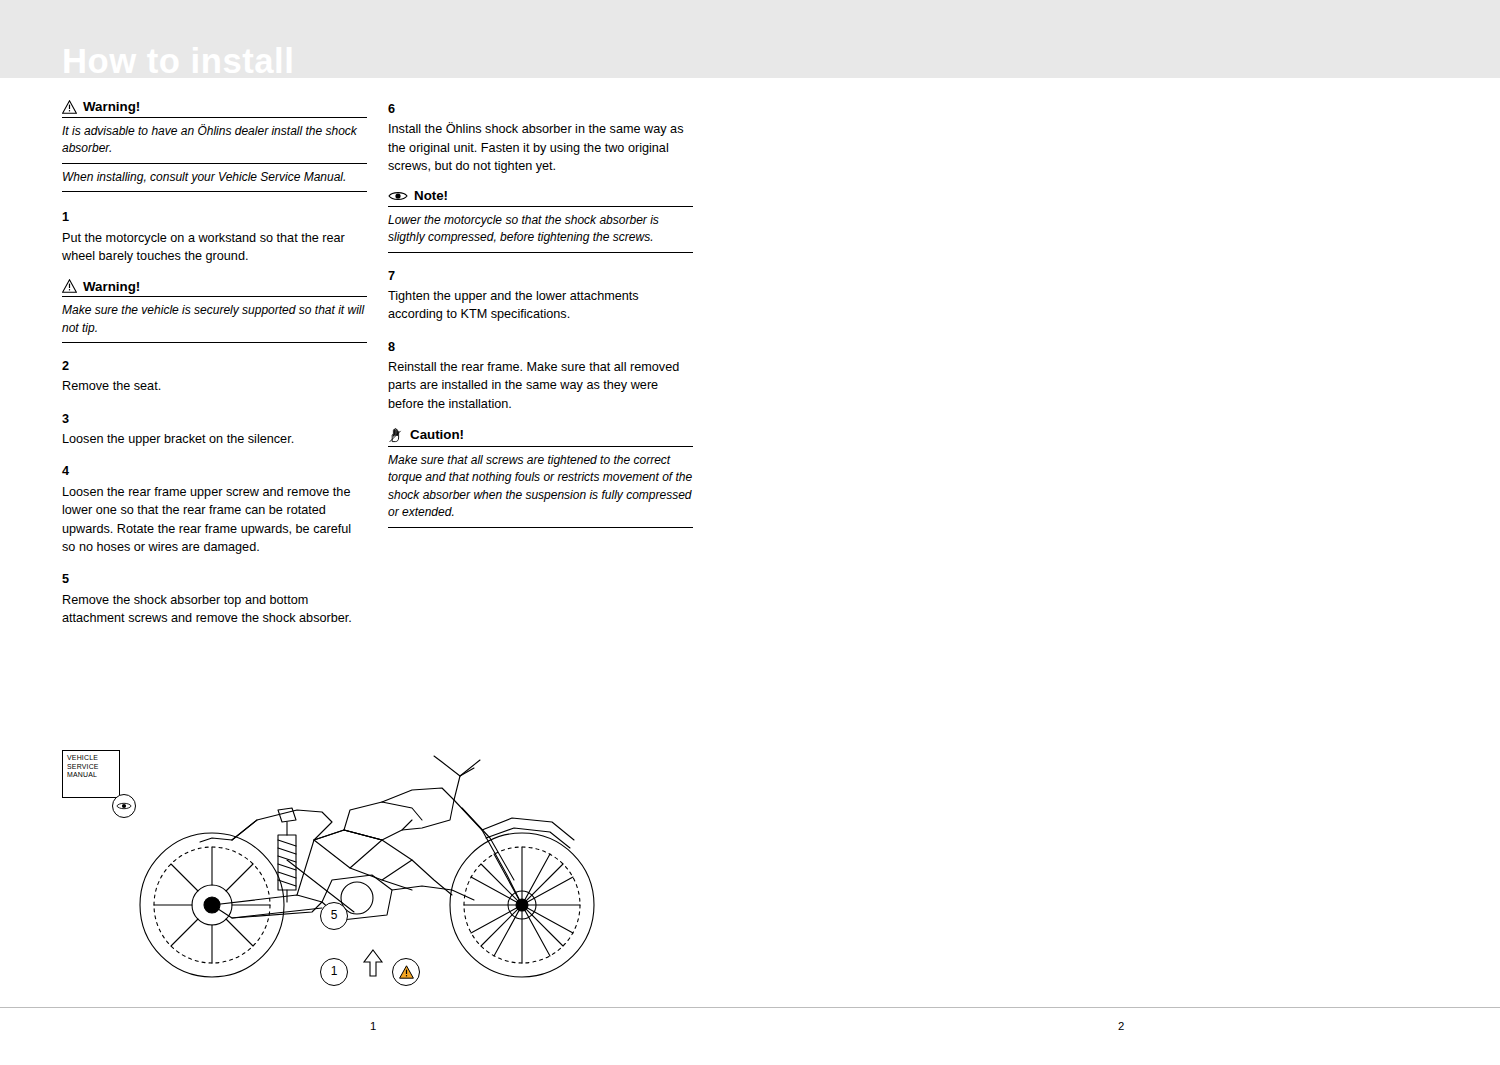How to install
Warning!
It is advisable to have an Öhlins dealer install the shock absorber.
When installing, consult your Vehicle Service Manual.
1
Put the motorcycle on a workstand so that the rear wheel barely touches the ground.
Warning!
Make sure the vehicle is securely supported so that it will not tip.
2
Remove the seat.
3
Loosen the upper bracket on the silencer.
4
Loosen the rear frame upper screw and remove the lower one so that the rear frame can be rotated upwards. Rotate the rear frame upwards, be careful so no hoses or wires are damaged.
5
Remove the shock absorber top and bottom attachment screws and remove the shock absorber.
6
Install the Öhlins shock absorber in the same way as the original unit. Fasten it by using the two original screws, but do not tighten yet.
Note!
Lower the motorcycle so that the shock absorber is sligthly compressed, before tightening the screws.
7
Tighten the upper and the lower attachments according to KTM specifications.
8
Reinstall the rear frame. Make sure that all removed parts are installed in the same way as they were before the installation.
Caution!
Make sure that all screws are tightened to the correct torque and that nothing fouls or restricts movement of the shock absorber when the suspension is fully compressed or extended.
VEHICLE
SERVICE
MANUAL
5
1
1
2